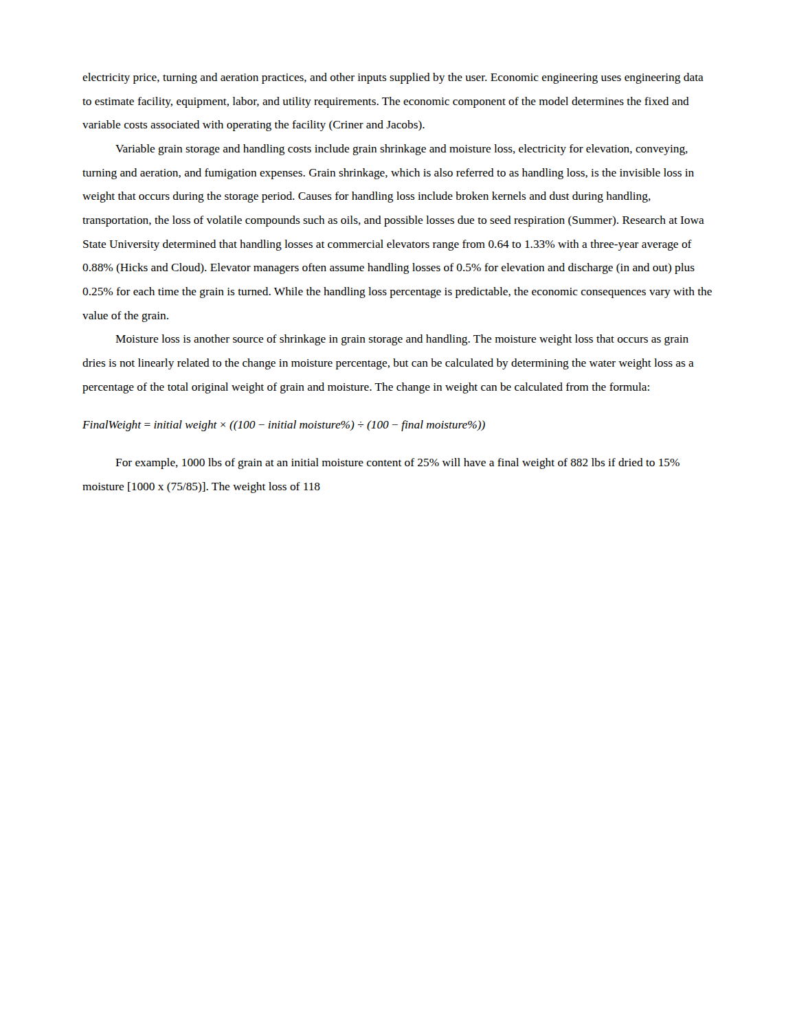electricity price, turning and aeration practices, and other inputs supplied by the user. Economic engineering uses engineering data to estimate facility, equipment, labor, and utility requirements. The economic component of the model determines the fixed and variable costs associated with operating the facility (Criner and Jacobs).
Variable grain storage and handling costs include grain shrinkage and moisture loss, electricity for elevation, conveying, turning and aeration, and fumigation expenses. Grain shrinkage, which is also referred to as handling loss, is the invisible loss in weight that occurs during the storage period. Causes for handling loss include broken kernels and dust during handling, transportation, the loss of volatile compounds such as oils, and possible losses due to seed respiration (Summer). Research at Iowa State University determined that handling losses at commercial elevators range from 0.64 to 1.33% with a three-year average of 0.88% (Hicks and Cloud). Elevator managers often assume handling losses of 0.5% for elevation and discharge (in and out) plus 0.25% for each time the grain is turned. While the handling loss percentage is predictable, the economic consequences vary with the value of the grain.
Moisture loss is another source of shrinkage in grain storage and handling. The moisture weight loss that occurs as grain dries is not linearly related to the change in moisture percentage, but can be calculated by determining the water weight loss as a percentage of the total original weight of grain and moisture. The change in weight can be calculated from the formula:
FinalWeight = initial weight × ((100 − initial moisture%) ÷ (100 − final moisture%))
For example, 1000 lbs of grain at an initial moisture content of 25% will have a final weight of 882 lbs if dried to 15% moisture [1000 x (75/85)]. The weight loss of 118